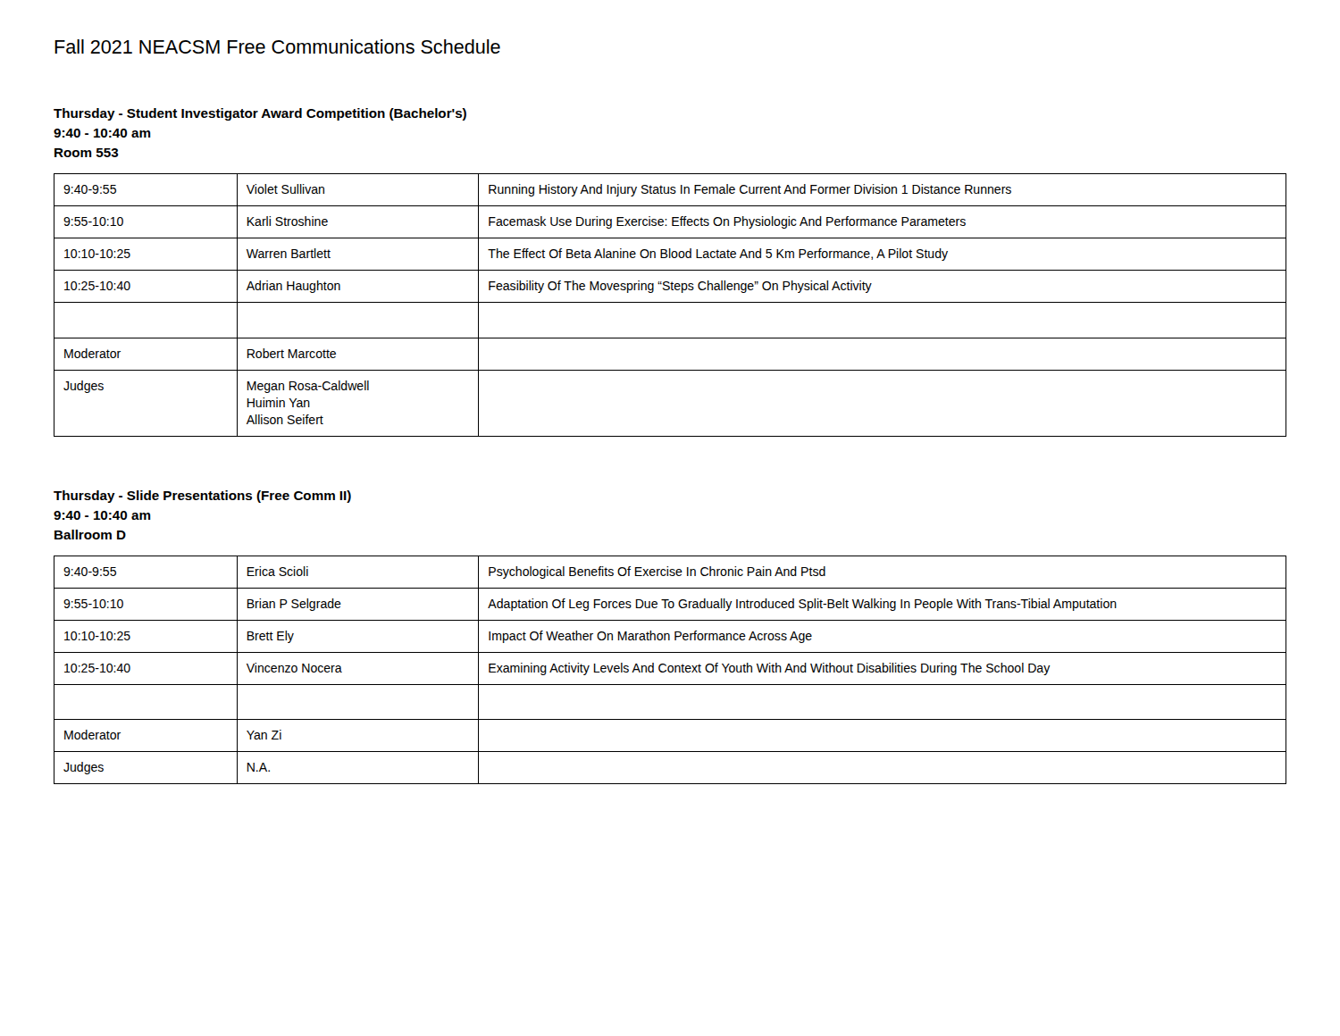Fall 2021 NEACSM Free Communications Schedule
Thursday - Student Investigator Award Competition (Bachelor's)
9:40 - 10:40 am
Room 553
| 9:40-9:55 | Violet Sullivan | Running History And Injury Status In Female Current And Former Division 1 Distance Runners |
| 9:55-10:10 | Karli Stroshine | Facemask Use During Exercise: Effects On Physiologic And Performance Parameters |
| 10:10-10:25 | Warren Bartlett | The Effect Of Beta Alanine On Blood Lactate And 5 Km Performance, A Pilot Study |
| 10:25-10:40 | Adrian Haughton | Feasibility Of The Movespring “Steps Challenge” On Physical Activity |
| Moderator | Robert Marcotte | |
| Judges | Megan Rosa-Caldwell Huimin Yan Allison Seifert | |
Thursday - Slide Presentations (Free Comm II)
9:40 - 10:40 am
Ballroom D
| 9:40-9:55 | Erica Scioli | Psychological Benefits Of Exercise In Chronic Pain And Ptsd |
| 9:55-10:10 | Brian P Selgrade | Adaptation Of Leg Forces Due To Gradually Introduced Split-Belt Walking In People With Trans-Tibial Amputation |
| 10:10-10:25 | Brett Ely | Impact Of Weather On Marathon Performance Across Age |
| 10:25-10:40 | Vincenzo Nocera | Examining Activity Levels And Context Of Youth With And Without Disabilities During The School Day |
| Moderator | Yan Zi | |
| Judges | N.A. | |